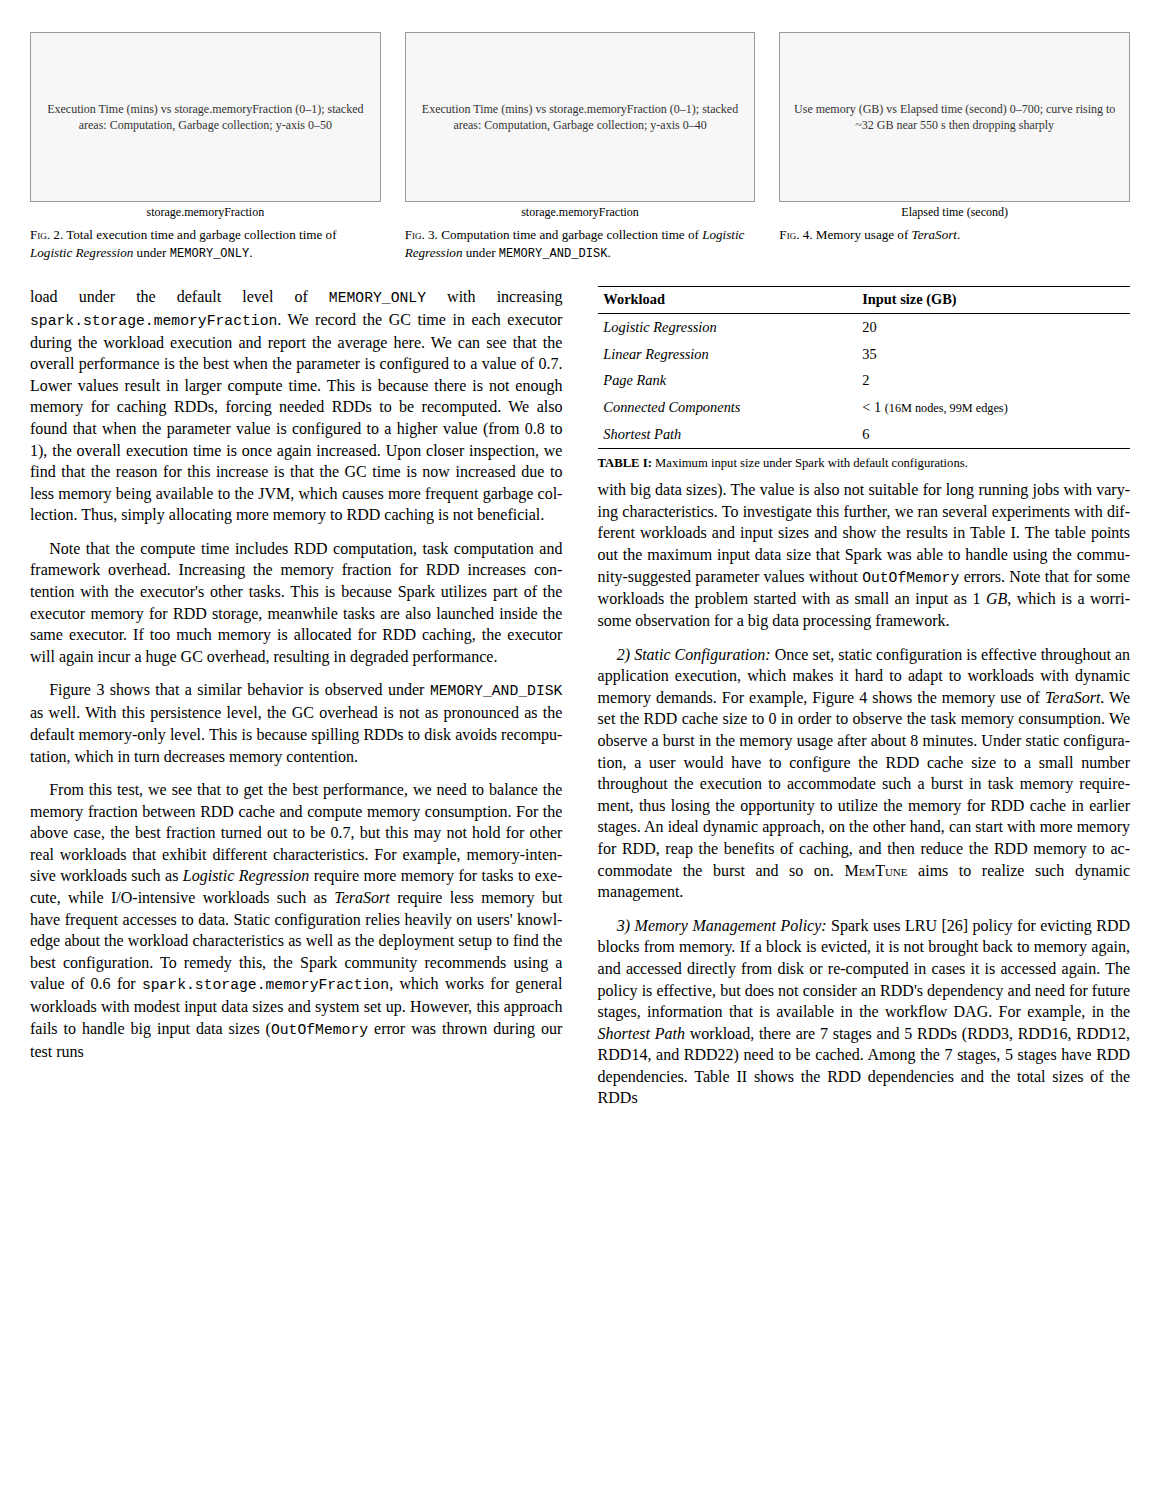Execution Time (mins) vs storage.memoryFraction (0–1); stacked areas: Computation, Garbage collection; y-axis 0–50
storage.memoryFraction
Fig. 2. Total execution time and garbage collection time of Logistic Regression under MEMORY_ONLY.
Execution Time (mins) vs storage.memoryFraction (0–1); stacked areas: Computation, Garbage collection; y-axis 0–40
storage.memoryFraction
Fig. 3. Computation time and garbage collection time of Logistic Regression under MEMORY_AND_DISK.
Use memory (GB) vs Elapsed time (second) 0–700; curve rising to ~32 GB near 550 s then dropping sharply
Elapsed time (second)
Fig. 4. Memory usage of TeraSort.
load under the default level of MEMORY_ONLY with increasing spark.storage.memoryFraction. We record the GC time in each executor during the workload execution and report the average here. We can see that the overall performance is the best when the parameter is configured to a value of 0.7. Lower values result in larger compute time. This is because there is not enough memory for caching RDDs, forcing needed RDDs to be recomputed. We also found that when the parameter value is configured to a higher value (from 0.8 to 1), the overall execution time is once again increased. Upon closer inspection, we find that the reason for this increase is that the GC time is now increased due to less memory being available to the JVM, which causes more frequent garbage collection. Thus, simply allocating more memory to RDD caching is not beneficial.
Note that the compute time includes RDD computation, task computation and framework overhead. Increasing the memory fraction for RDD increases contention with the executor's other tasks. This is because Spark utilizes part of the executor memory for RDD storage, meanwhile tasks are also launched inside the same executor. If too much memory is allocated for RDD caching, the executor will again incur a huge GC overhead, resulting in degraded performance.
Figure 3 shows that a similar behavior is observed under MEMORY_AND_DISK as well. With this persistence level, the GC overhead is not as pronounced as the default memory-only level. This is because spilling RDDs to disk avoids recomputation, which in turn decreases memory contention.
From this test, we see that to get the best performance, we need to balance the memory fraction between RDD cache and compute memory consumption. For the above case, the best fraction turned out to be 0.7, but this may not hold for other real workloads that exhibit different characteristics. For example, memory-intensive workloads such as Logistic Regression require more memory for tasks to execute, while I/O-intensive workloads such as TeraSort require less memory but have frequent accesses to data. Static configuration relies heavily on users' knowledge about the workload characteristics as well as the deployment setup to find the best configuration. To remedy this, the Spark community recommends using a value of 0.6 for spark.storage.memoryFraction, which works for general workloads with modest input data sizes and system set up. However, this approach fails to handle big input data sizes (OutOfMemory error was thrown during our test runs
TABLE I: Maximum input size under Spark with default configurations.
| Workload | Input size (GB) |
| --- | --- |
| Logistic Regression | 20 |
| Linear Regression | 35 |
| Page Rank | 2 |
| Connected Components | < 1 (16M nodes, 99M edges) |
| Shortest Path | 6 |
with big data sizes). The value is also not suitable for long running jobs with varying characteristics. To investigate this further, we ran several experiments with different workloads and input sizes and show the results in Table I. The table points out the maximum input data size that Spark was able to handle using the community-suggested parameter values without OutOfMemory errors. Note that for some workloads the problem started with as small an input as 1 GB, which is a worrisome observation for a big data processing framework.
2) Static Configuration: Once set, static configuration is effective throughout an application execution, which makes it hard to adapt to workloads with dynamic memory demands. For example, Figure 4 shows the memory use of TeraSort. We set the RDD cache size to 0 in order to observe the task memory consumption. We observe a burst in the memory usage after about 8 minutes. Under static configuration, a user would have to configure the RDD cache size to a small number throughout the execution to accommodate such a burst in task memory requirement, thus losing the opportunity to utilize the memory for RDD cache in earlier stages. An ideal dynamic approach, on the other hand, can start with more memory for RDD, reap the benefits of caching, and then reduce the RDD memory to accommodate the burst and so on. MemTune aims to realize such dynamic management.
3) Memory Management Policy: Spark uses LRU [26] policy for evicting RDD blocks from memory. If a block is evicted, it is not brought back to memory again, and accessed directly from disk or re-computed in cases it is accessed again. The policy is effective, but does not consider an RDD's dependency and need for future stages, information that is available in the workflow DAG. For example, in the Shortest Path workload, there are 7 stages and 5 RDDs (RDD3, RDD16, RDD12, RDD14, and RDD22) need to be cached. Among the 7 stages, 5 stages have RDD dependencies. Table II shows the RDD dependencies and the total sizes of the RDDs